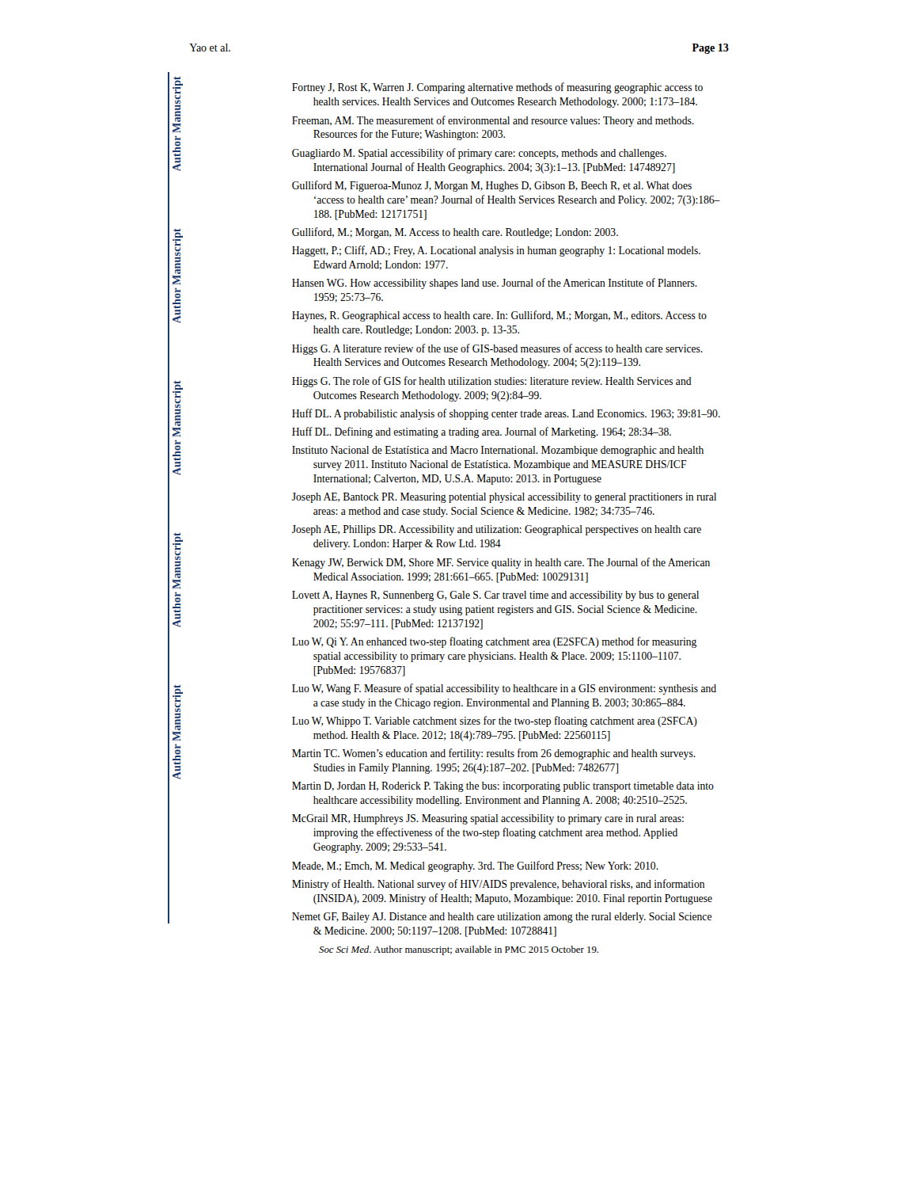Author Manuscript Author Manuscript Author Manuscript Author Manuscript Author Manuscript
Yao et al. Page 13
Fortney J, Rost K, Warren J. Comparing alternative methods of measuring geographic access to health services. Health Services and Outcomes Research Methodology. 2000; 1:173–184.
Freeman, AM. The measurement of environmental and resource values: Theory and methods. Resources for the Future; Washington: 2003.
Guagliardo M. Spatial accessibility of primary care: concepts, methods and challenges. International Journal of Health Geographics. 2004; 3(3):1–13. [PubMed: 14748927]
Gulliford M, Figueroa-Munoz J, Morgan M, Hughes D, Gibson B, Beech R, et al. What does ‘access to health care’ mean? Journal of Health Services Research and Policy. 2002; 7(3):186–188. [PubMed: 12171751]
Gulliford, M.; Morgan, M. Access to health care. Routledge; London: 2003.
Haggett, P.; Cliff, AD.; Frey, A. Locational analysis in human geography 1: Locational models. Edward Arnold; London: 1977.
Hansen WG. How accessibility shapes land use. Journal of the American Institute of Planners. 1959; 25:73–76.
Haynes, R. Geographical access to health care. In: Gulliford, M.; Morgan, M., editors. Access to health care. Routledge; London: 2003. p. 13-35.
Higgs G. A literature review of the use of GIS-based measures of access to health care services. Health Services and Outcomes Research Methodology. 2004; 5(2):119–139.
Higgs G. The role of GIS for health utilization studies: literature review. Health Services and Outcomes Research Methodology. 2009; 9(2):84–99.
Huff DL. A probabilistic analysis of shopping center trade areas. Land Economics. 1963; 39:81–90.
Huff DL. Defining and estimating a trading area. Journal of Marketing. 1964; 28:34–38.
Instituto Nacional de Estatística and Macro International. Mozambique demographic and health survey 2011. Instituto Nacional de Estatística. Mozambique and MEASURE DHS/ICF International; Calverton, MD, U.S.A. Maputo: 2013. in Portuguese
Joseph AE, Bantock PR. Measuring potential physical accessibility to general practitioners in rural areas: a method and case study. Social Science & Medicine. 1982; 34:735–746.
Joseph AE, Phillips DR. Accessibility and utilization: Geographical perspectives on health care delivery. London: Harper & Row Ltd. 1984
Kenagy JW, Berwick DM, Shore MF. Service quality in health care. The Journal of the American Medical Association. 1999; 281:661–665. [PubMed: 10029131]
Lovett A, Haynes R, Sunnenberg G, Gale S. Car travel time and accessibility by bus to general practitioner services: a study using patient registers and GIS. Social Science & Medicine. 2002; 55:97–111. [PubMed: 12137192]
Luo W, Qi Y. An enhanced two-step floating catchment area (E2SFCA) method for measuring spatial accessibility to primary care physicians. Health & Place. 2009; 15:1100–1107. [PubMed: 19576837]
Luo W, Wang F. Measure of spatial accessibility to healthcare in a GIS environment: synthesis and a case study in the Chicago region. Environmental and Planning B. 2003; 30:865–884.
Luo W, Whippo T. Variable catchment sizes for the two-step floating catchment area (2SFCA) method. Health & Place. 2012; 18(4):789–795. [PubMed: 22560115]
Martin TC. Women’s education and fertility: results from 26 demographic and health surveys. Studies in Family Planning. 1995; 26(4):187–202. [PubMed: 7482677]
Martin D, Jordan H, Roderick P. Taking the bus: incorporating public transport timetable data into healthcare accessibility modelling. Environment and Planning A. 2008; 40:2510–2525.
McGrail MR, Humphreys JS. Measuring spatial accessibility to primary care in rural areas: improving the effectiveness of the two-step floating catchment area method. Applied Geography. 2009; 29:533–541.
Meade, M.; Emch, M. Medical geography. 3rd. The Guilford Press; New York: 2010.
Ministry of Health. National survey of HIV/AIDS prevalence, behavioral risks, and information (INSIDA), 2009. Ministry of Health; Maputo, Mozambique: 2010. Final reportin Portuguese
Nemet GF, Bailey AJ. Distance and health care utilization among the rural elderly. Social Science & Medicine. 2000; 50:1197–1208. [PubMed: 10728841]
Soc Sci Med. Author manuscript; available in PMC 2015 October 19.